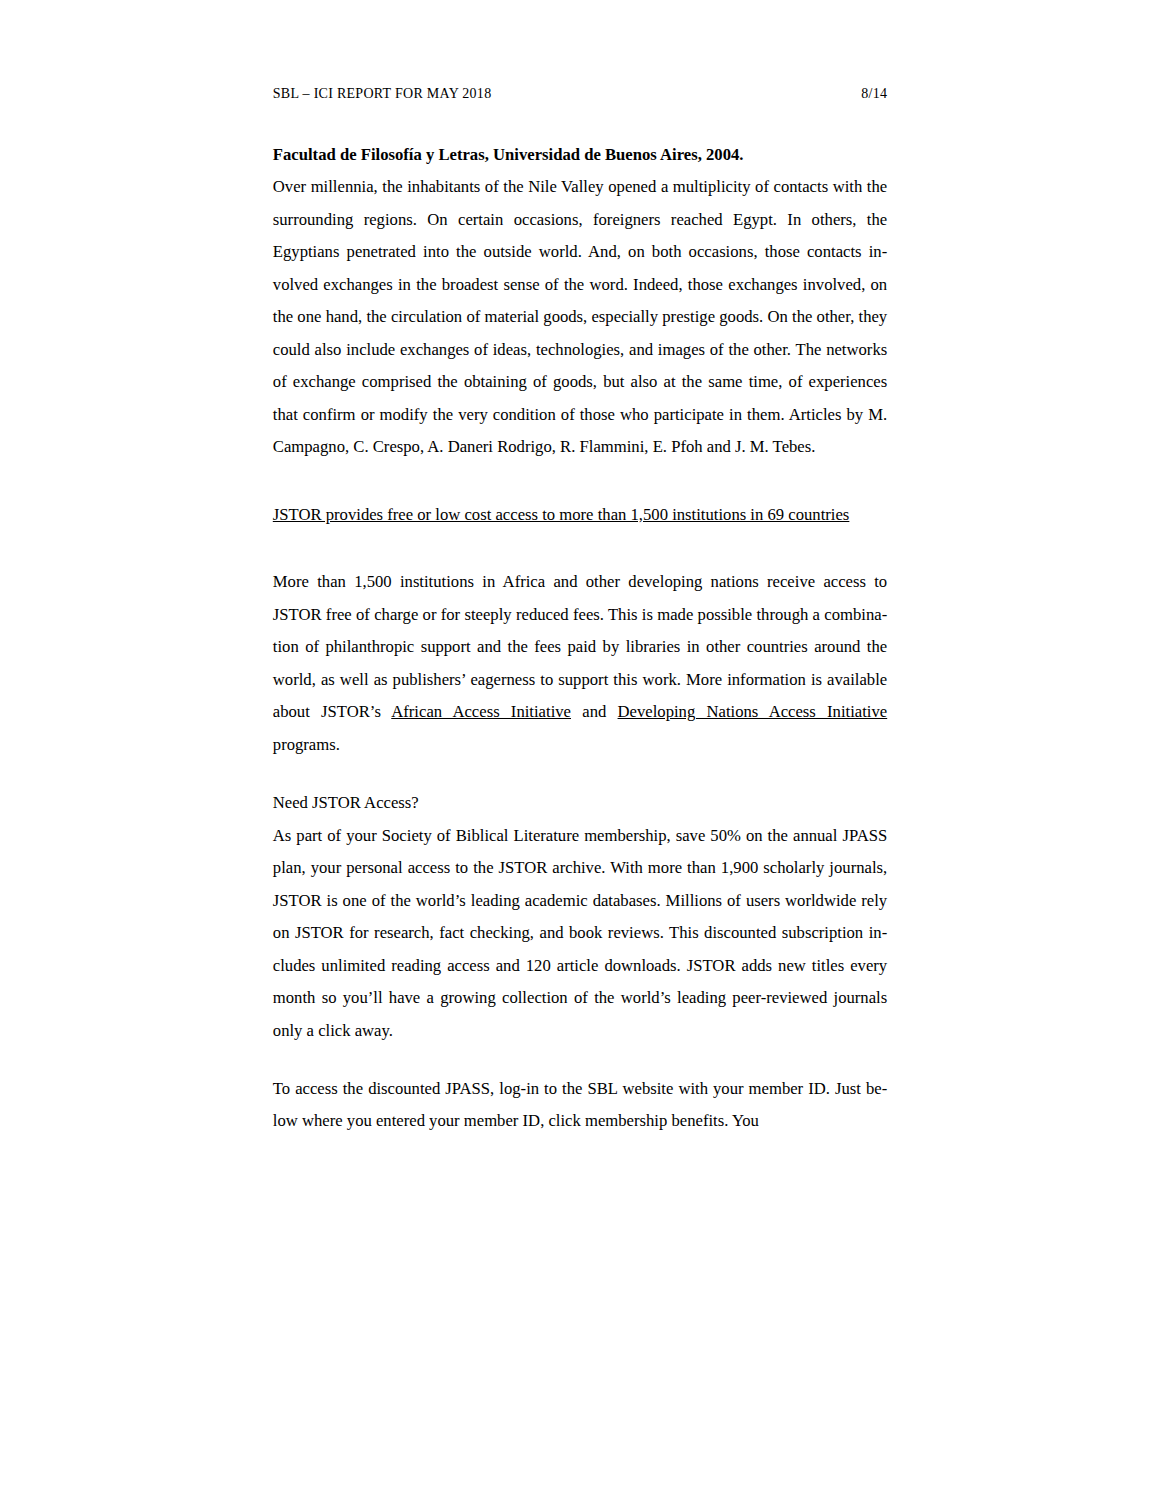SBL – ICI Report for May 2018 8/14
Facultad de Filosofía y Letras, Universidad de Buenos Aires, 2004.
Over millennia, the inhabitants of the Nile Valley opened a multiplicity of contacts with the surrounding regions. On certain occasions, foreigners reached Egypt. In others, the Egyptians penetrated into the outside world. And, on both occasions, those contacts involved exchanges in the broadest sense of the word. Indeed, those exchanges involved, on the one hand, the circulation of material goods, especially prestige goods. On the other, they could also include exchanges of ideas, technologies, and images of the other. The networks of exchange comprised the obtaining of goods, but also at the same time, of experiences that confirm or modify the very condition of those who participate in them. Articles by M. Campagno, C. Crespo, A. Daneri Rodrigo, R. Flammini, E. Pfoh and J. M. Tebes.
JSTOR provides free or low cost access to more than 1,500 institutions in 69 countries
More than 1,500 institutions in Africa and other developing nations receive access to JSTOR free of charge or for steeply reduced fees. This is made possible through a combination of philanthropic support and the fees paid by libraries in other countries around the world, as well as publishers’ eagerness to support this work. More information is available about JSTOR’s African Access Initiative and Developing Nations Access Initiative programs.
Need JSTOR Access?
As part of your Society of Biblical Literature membership, save 50% on the annual JPASS plan, your personal access to the JSTOR archive. With more than 1,900 scholarly journals, JSTOR is one of the world’s leading academic databases. Millions of users worldwide rely on JSTOR for research, fact checking, and book reviews. This discounted subscription includes unlimited reading access and 120 article downloads. JSTOR adds new titles every month so you’ll have a growing collection of the world’s leading peer-reviewed journals only a click away.
To access the discounted JPASS, log-in to the SBL website with your member ID. Just below where you entered your member ID, click membership benefits. You